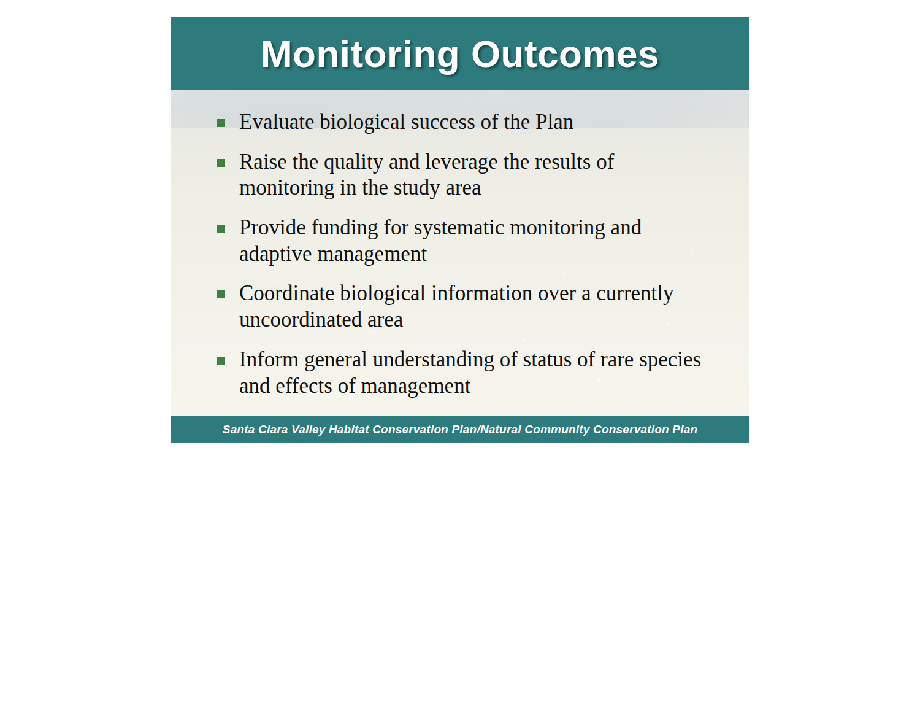Monitoring Outcomes
Evaluate biological success of the Plan
Raise the quality and leverage the results of monitoring in the study area
Provide funding for systematic monitoring and adaptive management
Coordinate biological information over a currently uncoordinated area
Inform general understanding of status of rare species and effects of management
Santa Clara Valley Habitat Conservation Plan/Natural Community Conservation Plan